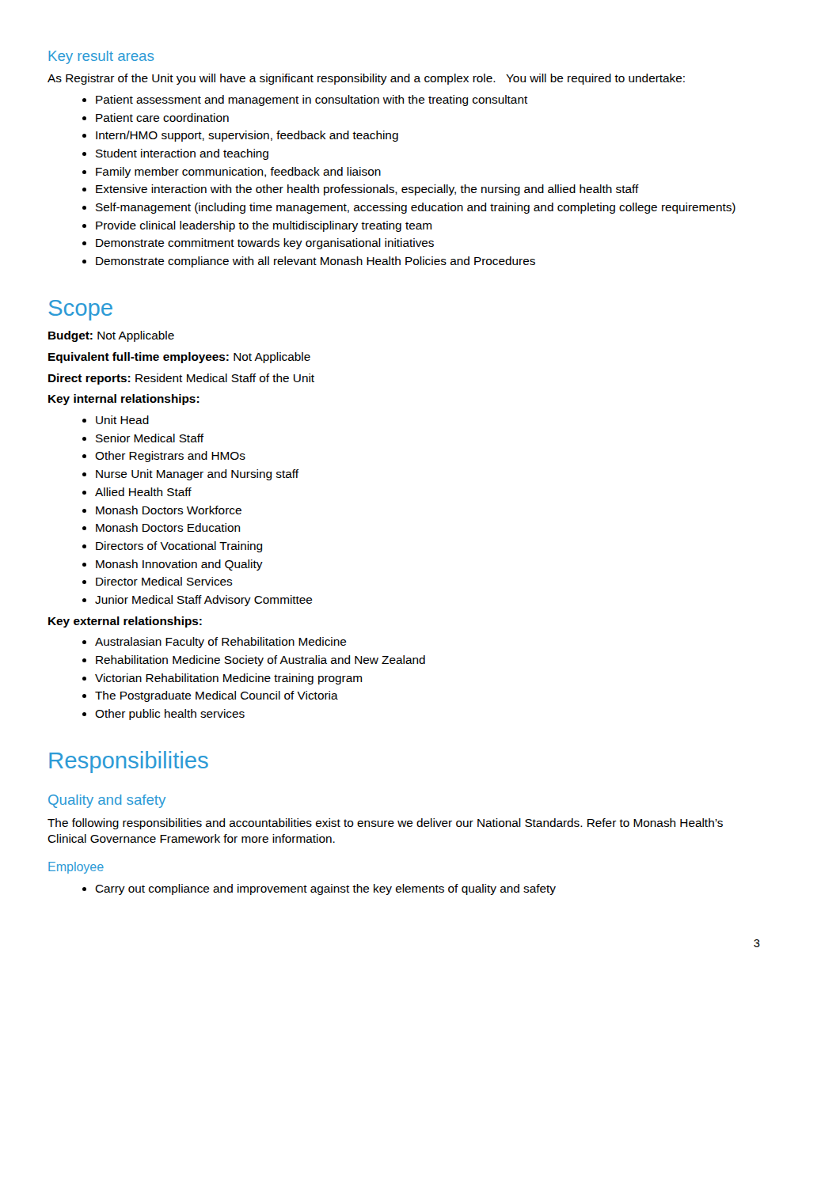Key result areas
As Registrar of the Unit you will have a significant responsibility and a complex role. You will be required to undertake:
Patient assessment and management in consultation with the treating consultant
Patient care coordination
Intern/HMO support, supervision, feedback and teaching
Student interaction and teaching
Family member communication, feedback and liaison
Extensive interaction with the other health professionals, especially, the nursing and allied health staff
Self-management (including time management, accessing education and training and completing college requirements)
Provide clinical leadership to the multidisciplinary treating team
Demonstrate commitment towards key organisational initiatives
Demonstrate compliance with all relevant Monash Health Policies and Procedures
Scope
Budget: Not Applicable
Equivalent full-time employees: Not Applicable
Direct reports: Resident Medical Staff of the Unit
Key internal relationships:
Unit Head
Senior Medical Staff
Other Registrars and HMOs
Nurse Unit Manager and Nursing staff
Allied Health Staff
Monash Doctors Workforce
Monash Doctors Education
Directors of Vocational Training
Monash Innovation and Quality
Director Medical Services
Junior Medical Staff Advisory Committee
Key external relationships:
Australasian Faculty of Rehabilitation Medicine
Rehabilitation Medicine Society of Australia and New Zealand
Victorian Rehabilitation Medicine training program
The Postgraduate Medical Council of Victoria
Other public health services
Responsibilities
Quality and safety
The following responsibilities and accountabilities exist to ensure we deliver our National Standards. Refer to Monash Health’s Clinical Governance Framework for more information.
Employee
Carry out compliance and improvement against the key elements of quality and safety
3